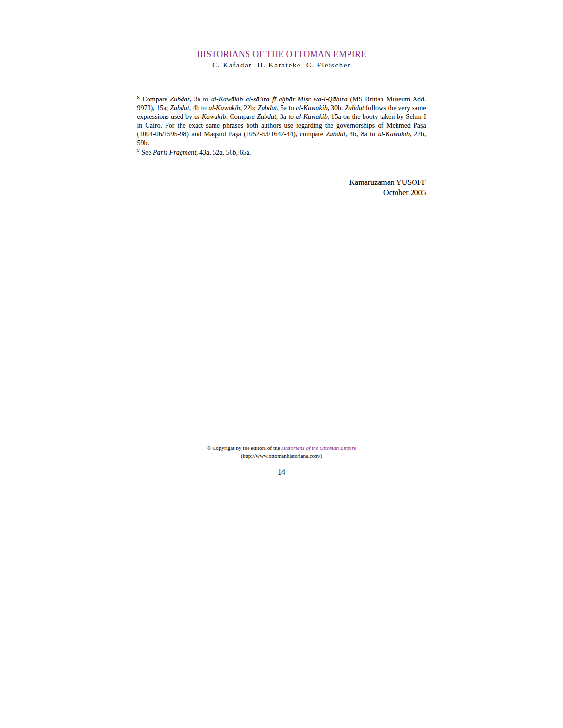HISTORIANS OF THE OTTOMAN EMPIRE
C. Kafadar H. Karateke C. Fleischer
8 Compare Zubdat, 3a to al-Kawākib al-sā’ira fī aḫbār Miṣr wa-l-Qāhira (MS British Museum Add. 9973), 15a; Zubdat, 4b to al-Kāwakib, 22b; Zubdat, 5a to al-Kāwakib, 30b. Zubdat follows the very same expressions used by al-Kāwakib. Compare Zubdat, 3a to al-Kāwakib, 15a on the booty taken by Selīm I in Cairo. For the exact same phrases both authors use regarding the governorships of Meḥmed Paşa (1004-06/1595-98) and Maqṣūd Paşa (1052-53/1642-44), compare Zubdat, 4b, 8a to al-Kāwakib, 22b, 59b.
9 See Paris Fragment, 43a, 52a, 56b, 65a.
Kamaruzaman YUSOFF
October 2005
© Copyright by the editors of the Historians of the Ottoman Empire
(http://www.ottomanhistorians.com/)
14